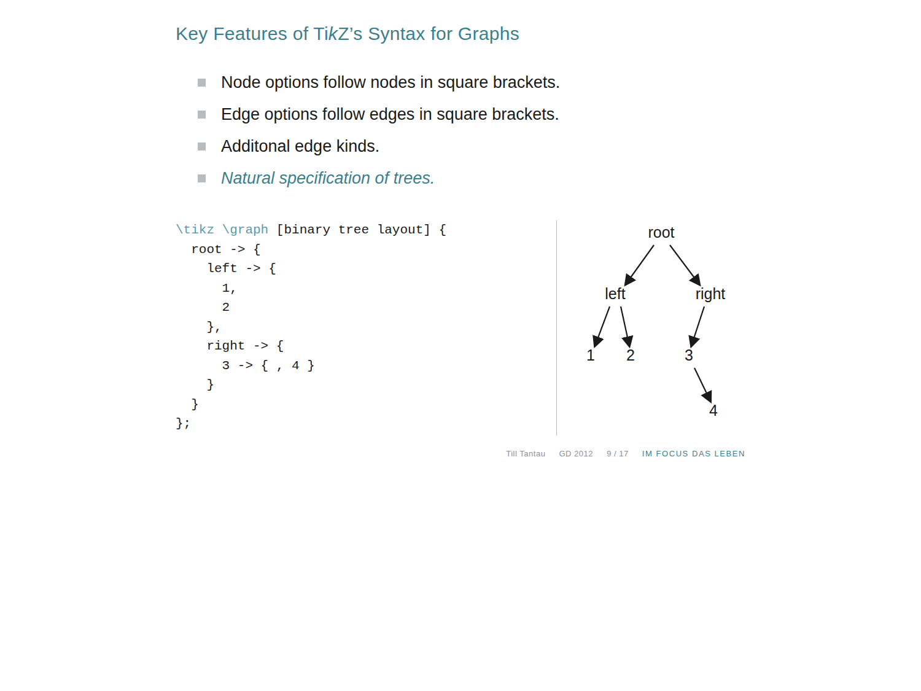Key Features of Tik Z’s Syntax for Graphs
Node options follow nodes in square brackets.
Edge options follow edges in square brackets.
Additonal edge kinds.
Natural specification of trees.
\tikz \graph [binary tree layout] {
  root -> {
    left -> {
      1,
      2
    },
    right -> {
      3 -> { , 4 }
    }
  }
};
root left right 1 2 3 4
Till Tantau GD 2012 9 / 17 IM FOCUS DAS LEBEN